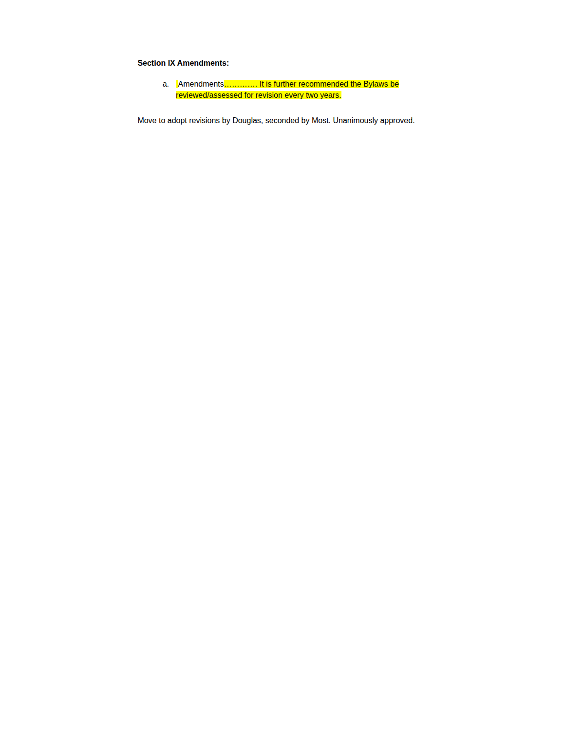Section IX Amendments:
Amendments…………. It is further recommended the Bylaws be reviewed/assessed for revision every two years.
Move to adopt revisions by Douglas, seconded by Most. Unanimously approved.